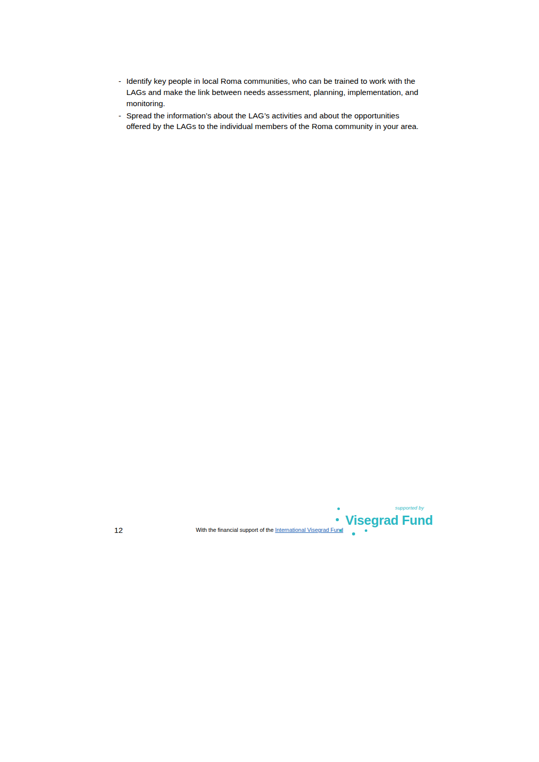Identify key people in local Roma communities, who can be trained to work with the LAGs and make the link between needs assessment, planning, implementation, and monitoring.
Spread the information’s about the LAG’s activities and about the opportunities offered by the LAGs to the individual members of the Roma community in your area.
12
With the financial support of the International Visegrad Fund
supported by Visegrad Fund